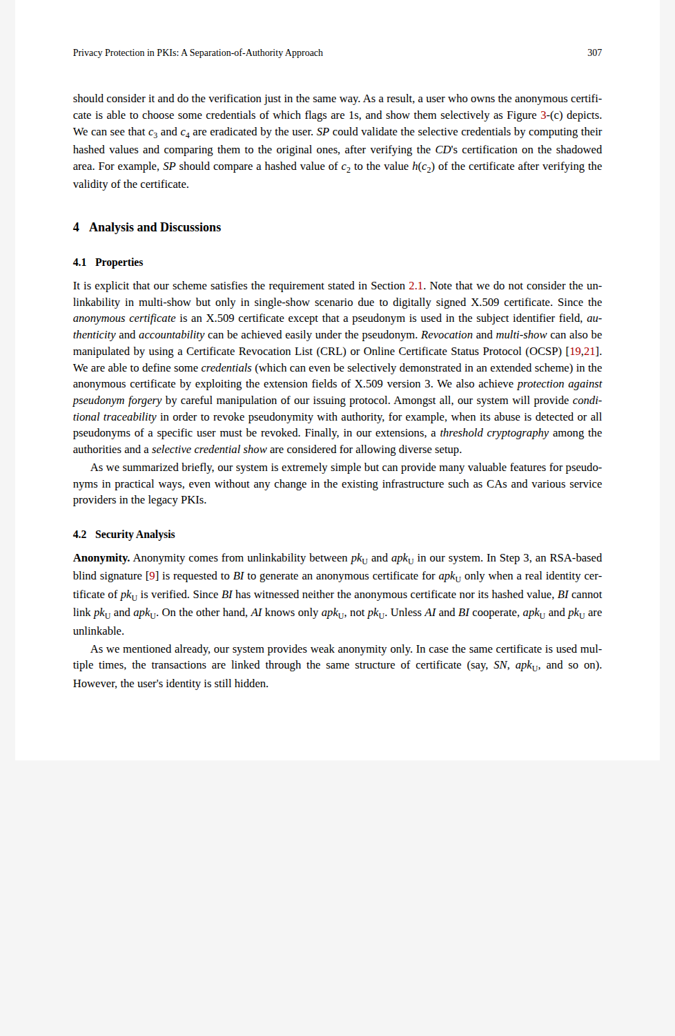Privacy Protection in PKIs: A Separation-of-Authority Approach 307
should consider it and do the verification just in the same way. As a result, a user who owns the anonymous certificate is able to choose some credentials of which flags are 1s, and show them selectively as Figure 3-(c) depicts. We can see that c3 and c4 are eradicated by the user. SP could validate the selective credentials by computing their hashed values and comparing them to the original ones, after verifying the CD's certification on the shadowed area. For example, SP should compare a hashed value of c2 to the value h(c2) of the certificate after verifying the validity of the certificate.
4 Analysis and Discussions
4.1 Properties
It is explicit that our scheme satisfies the requirement stated in Section 2.1. Note that we do not consider the unlinkability in multi-show but only in single-show scenario due to digitally signed X.509 certificate. Since the anonymous certificate is an X.509 certificate except that a pseudonym is used in the subject identifier field, authenticity and accountability can be achieved easily under the pseudonym. Revocation and multi-show can also be manipulated by using a Certificate Revocation List (CRL) or Online Certificate Status Protocol (OCSP) [19,21]. We are able to define some credentials (which can even be selectively demonstrated in an extended scheme) in the anonymous certificate by exploiting the extension fields of X.509 version 3. We also achieve protection against pseudonym forgery by careful manipulation of our issuing protocol. Amongst all, our system will provide conditional traceability in order to revoke pseudonymity with authority, for example, when its abuse is detected or all pseudonyms of a specific user must be revoked. Finally, in our extensions, a threshold cryptography among the authorities and a selective credential show are considered for allowing diverse setup.
As we summarized briefly, our system is extremely simple but can provide many valuable features for pseudonyms in practical ways, even without any change in the existing infrastructure such as CAs and various service providers in the legacy PKIs.
4.2 Security Analysis
Anonymity. Anonymity comes from unlinkability between pkU and apkU in our system. In Step 3, an RSA-based blind signature [9] is requested to BI to generate an anonymous certificate for apkU only when a real identity certificate of pkU is verified. Since BI has witnessed neither the anonymous certificate nor its hashed value, BI cannot link pkU and apkU. On the other hand, AI knows only apkU, not pkU. Unless AI and BI cooperate, apkU and pkU are unlinkable.
As we mentioned already, our system provides weak anonymity only. In case the same certificate is used multiple times, the transactions are linked through the same structure of certificate (say, SN, apkU, and so on). However, the user's identity is still hidden.